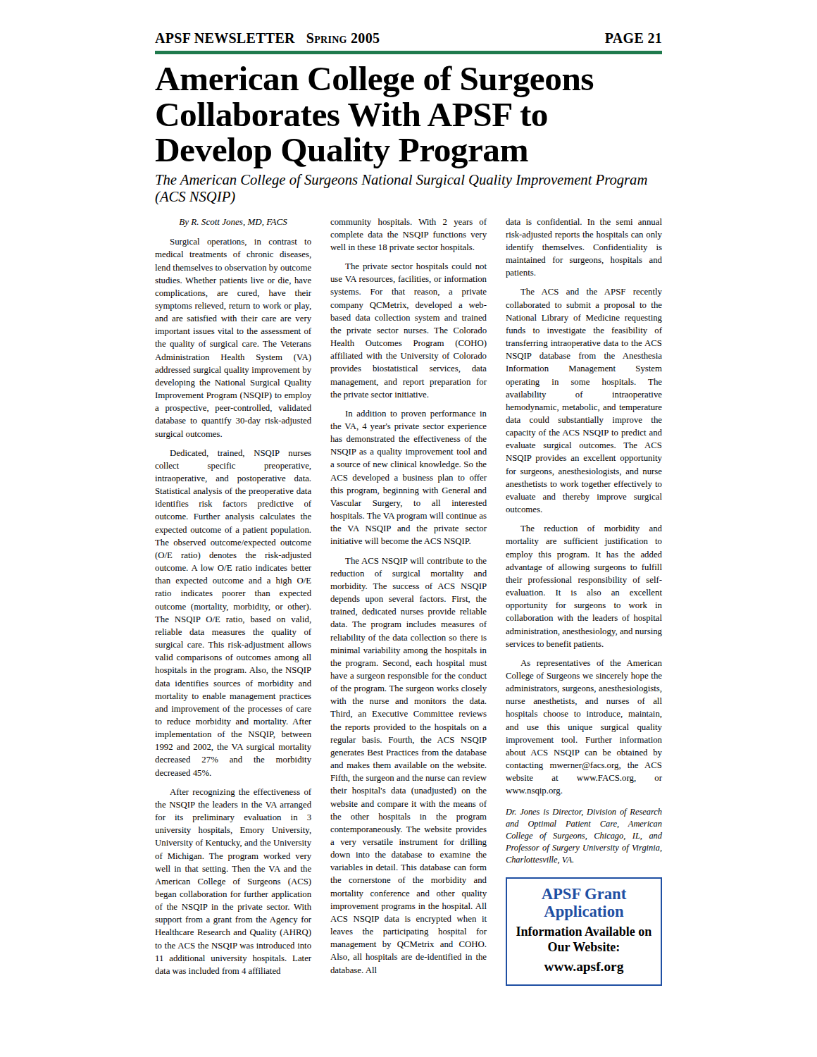APSF NEWSLETTER Spring 2005
PAGE 21
American College of Surgeons Collaborates With APSF to Develop Quality Program
The American College of Surgeons National Surgical Quality Improvement Program (ACS NSQIP)
By R. Scott Jones, MD, FACS
Surgical operations, in contrast to medical treatments of chronic diseases, lend themselves to observation by outcome studies. Whether patients live or die, have complications, are cured, have their symptoms relieved, return to work or play, and are satisfied with their care are very important issues vital to the assessment of the quality of surgical care. The Veterans Administration Health System (VA) addressed surgical quality improvement by developing the National Surgical Quality Improvement Program (NSQIP) to employ a prospective, peer-controlled, validated database to quantify 30-day risk-adjusted surgical outcomes.
Dedicated, trained, NSQIP nurses collect specific preoperative, intraoperative, and postoperative data. Statistical analysis of the preoperative data identifies risk factors predictive of outcome. Further analysis calculates the expected outcome of a patient population. The observed outcome/expected outcome (O/E ratio) denotes the risk-adjusted outcome. A low O/E ratio indicates better than expected outcome and a high O/E ratio indicates poorer than expected outcome (mortality, morbidity, or other). The NSQIP O/E ratio, based on valid, reliable data measures the quality of surgical care. This risk-adjustment allows valid comparisons of outcomes among all hospitals in the program. Also, the NSQIP data identifies sources of morbidity and mortality to enable management practices and improvement of the processes of care to reduce morbidity and mortality. After implementation of the NSQIP, between 1992 and 2002, the VA surgical mortality decreased 27% and the morbidity decreased 45%.
After recognizing the effectiveness of the NSQIP the leaders in the VA arranged for its preliminary evaluation in 3 university hospitals, Emory University, University of Kentucky, and the University of Michigan. The program worked very well in that setting. Then the VA and the American College of Surgeons (ACS) began collaboration for further application of the NSQIP in the private sector. With support from a grant from the Agency for Healthcare Research and Quality (AHRQ) to the ACS the NSQIP was introduced into 11 additional university hospitals. Later data was included from 4 affiliated
community hospitals. With 2 years of complete data the NSQIP functions very well in these 18 private sector hospitals.
The private sector hospitals could not use VA resources, facilities, or information systems. For that reason, a private company QCMetrix, developed a web-based data collection system and trained the private sector nurses. The Colorado Health Outcomes Program (COHO) affiliated with the University of Colorado provides biostatistical services, data management, and report preparation for the private sector initiative.
In addition to proven performance in the VA, 4 year's private sector experience has demonstrated the effectiveness of the NSQIP as a quality improvement tool and a source of new clinical knowledge. So the ACS developed a business plan to offer this program, beginning with General and Vascular Surgery, to all interested hospitals. The VA program will continue as the VA NSQIP and the private sector initiative will become the ACS NSQIP.
The ACS NSQIP will contribute to the reduction of surgical mortality and morbidity. The success of ACS NSQIP depends upon several factors. First, the trained, dedicated nurses provide reliable data. The program includes measures of reliability of the data collection so there is minimal variability among the hospitals in the program. Second, each hospital must have a surgeon responsible for the conduct of the program. The surgeon works closely with the nurse and monitors the data. Third, an Executive Committee reviews the reports provided to the hospitals on a regular basis. Fourth, the ACS NSQIP generates Best Practices from the database and makes them available on the website. Fifth, the surgeon and the nurse can review their hospital's data (unadjusted) on the website and compare it with the means of the other hospitals in the program contemporaneously. The website provides a very versatile instrument for drilling down into the database to examine the variables in detail. This database can form the cornerstone of the morbidity and mortality conference and other quality improvement programs in the hospital. All ACS NSQIP data is encrypted when it leaves the participating hospital for management by QCMetrix and COHO. Also, all hospitals are de-identified in the database. All
data is confidential. In the semi annual risk-adjusted reports the hospitals can only identify themselves. Confidentiality is maintained for surgeons, hospitals and patients.
The ACS and the APSF recently collaborated to submit a proposal to the National Library of Medicine requesting funds to investigate the feasibility of transferring intraoperative data to the ACS NSQIP database from the Anesthesia Information Management System operating in some hospitals. The availability of intraoperative hemodynamic, metabolic, and temperature data could substantially improve the capacity of the ACS NSQIP to predict and evaluate surgical outcomes. The ACS NSQIP provides an excellent opportunity for surgeons, anesthesiologists, and nurse anesthetists to work together effectively to evaluate and thereby improve surgical outcomes.
The reduction of morbidity and mortality are sufficient justification to employ this program. It has the added advantage of allowing surgeons to fulfill their professional responsibility of self-evaluation. It is also an excellent opportunity for surgeons to work in collaboration with the leaders of hospital administration, anesthesiology, and nursing services to benefit patients.
As representatives of the American College of Surgeons we sincerely hope the administrators, surgeons, anesthesiologists, nurse anesthetists, and nurses of all hospitals choose to introduce, maintain, and use this unique surgical quality improvement tool. Further information about ACS NSQIP can be obtained by contacting mwerner@facs.org, the ACS website at www.FACS.org, or www.nsqip.org.
Dr. Jones is Director, Division of Research and Optimal Patient Care, American College of Surgeons, Chicago, IL, and Professor of Surgery University of Virginia, Charlottesville, VA.
APSF Grant Application
Information Available on
Our Website:
www.apsf.org